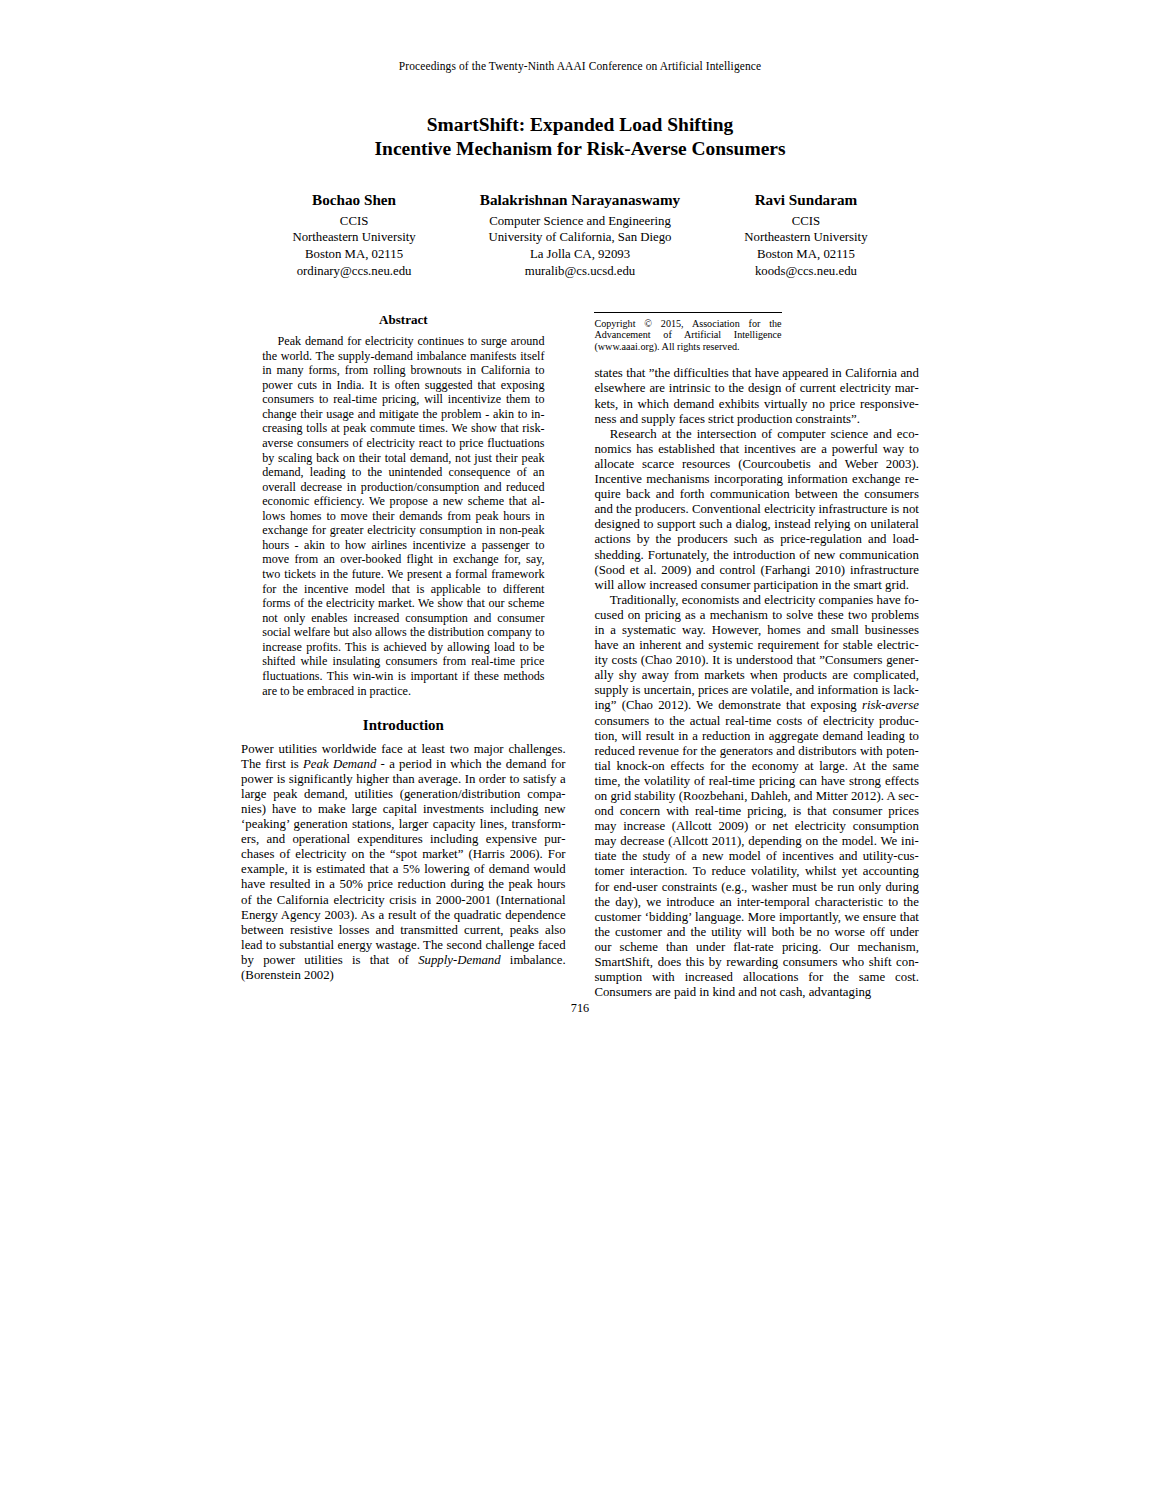Proceedings of the Twenty-Ninth AAAI Conference on Artificial Intelligence
SmartShift: Expanded Load Shifting
Incentive Mechanism for Risk-Averse Consumers
| Bochao Shen CCIS Northeastern University Boston MA, 02115 ordinary@ccs.neu.edu | Balakrishnan Narayanaswamy Computer Science and Engineering University of California, San Diego La Jolla CA, 92093 muralib@cs.ucsd.edu | Ravi Sundaram CCIS Northeastern University Boston MA, 02115 koods@ccs.neu.edu |
Abstract
Peak demand for electricity continues to surge around the world. The supply-demand imbalance manifests itself in many forms, from rolling brownouts in California to power cuts in India. It is often suggested that exposing consumers to real-time pricing, will incentivize them to change their usage and mitigate the problem - akin to increasing tolls at peak commute times. We show that risk-averse consumers of electricity react to price fluctuations by scaling back on their total demand, not just their peak demand, leading to the unintended consequence of an overall decrease in production/consumption and reduced economic efficiency. We propose a new scheme that allows homes to move their demands from peak hours in exchange for greater electricity consumption in non-peak hours - akin to how airlines incentivize a passenger to move from an over-booked flight in exchange for, say, two tickets in the future. We present a formal framework for the incentive model that is applicable to different forms of the electricity market. We show that our scheme not only enables increased consumption and consumer social welfare but also allows the distribution company to increase profits. This is achieved by allowing load to be shifted while insulating consumers from real-time price fluctuations. This win-win is important if these methods are to be embraced in practice.
Introduction
Power utilities worldwide face at least two major challenges. The first is Peak Demand - a period in which the demand for power is significantly higher than average. In order to satisfy a large peak demand, utilities (generation/distribution companies) have to make large capital investments including new ‘peaking’ generation stations, larger capacity lines, transformers, and operational expenditures including expensive purchases of electricity on the “spot market” (Harris 2006). For example, it is estimated that a 5% lowering of demand would have resulted in a 50% price reduction during the peak hours of the California electricity crisis in 2000-2001 (International Energy Agency 2003). As a result of the quadratic dependence between resistive losses and transmitted current, peaks also lead to substantial energy wastage. The second challenge faced by power utilities is that of Supply-Demand imbalance. (Borenstein 2002)
Copyright © 2015, Association for the Advancement of Artificial Intelligence (www.aaai.org). All rights reserved.
states that ”the difficulties that have appeared in California and elsewhere are intrinsic to the design of current electricity markets, in which demand exhibits virtually no price responsiveness and supply faces strict production constraints”.
Research at the intersection of computer science and economics has established that incentives are a powerful way to allocate scarce resources (Courcoubetis and Weber 2003). Incentive mechanisms incorporating information exchange require back and forth communication between the consumers and the producers. Conventional electricity infrastructure is not designed to support such a dialog, instead relying on unilateral actions by the producers such as price-regulation and load-shedding. Fortunately, the introduction of new communication (Sood et al. 2009) and control (Farhangi 2010) infrastructure will allow increased consumer participation in the smart grid.
Traditionally, economists and electricity companies have focused on pricing as a mechanism to solve these two problems in a systematic way. However, homes and small businesses have an inherent and systemic requirement for stable electricity costs (Chao 2010). It is understood that ”Consumers generally shy away from markets when products are complicated, supply is uncertain, prices are volatile, and information is lacking” (Chao 2012). We demonstrate that exposing risk-averse consumers to the actual real-time costs of electricity production, will result in a reduction in aggregate demand leading to reduced revenue for the generators and distributors with potential knock-on effects for the economy at large. At the same time, the volatility of real-time pricing can have strong effects on grid stability (Roozbehani, Dahleh, and Mitter 2012). A second concern with real-time pricing, is that consumer prices may increase (Allcott 2009) or net electricity consumption may decrease (Allcott 2011), depending on the model. We initiate the study of a new model of incentives and utility-customer interaction. To reduce volatility, whilst yet accounting for end-user constraints (e.g., washer must be run only during the day), we introduce an inter-temporal characteristic to the customer ‘bidding’ language. More importantly, we ensure that the customer and the utility will both be no worse off under our scheme than under flat-rate pricing. Our mechanism, SmartShift, does this by rewarding consumers who shift consumption with increased allocations for the same cost. Consumers are paid in kind and not cash, advantaging
716